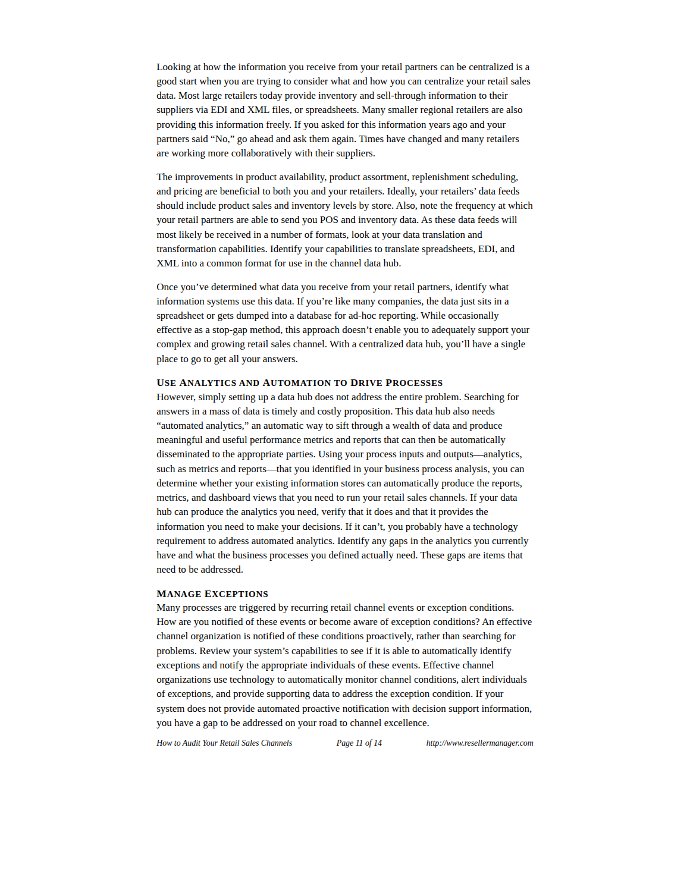Looking at how the information you receive from your retail partners can be centralized is a good start when you are trying to consider what and how you can centralize your retail sales data. Most large retailers today provide inventory and sell-through information to their suppliers via EDI and XML files, or spreadsheets. Many smaller regional retailers are also providing this information freely. If you asked for this information years ago and your partners said “No,” go ahead and ask them again. Times have changed and many retailers are working more collaboratively with their suppliers.
The improvements in product availability, product assortment, replenishment scheduling, and pricing are beneficial to both you and your retailers. Ideally, your retailers’ data feeds should include product sales and inventory levels by store. Also, note the frequency at which your retail partners are able to send you POS and inventory data. As these data feeds will most likely be received in a number of formats, look at your data translation and transformation capabilities. Identify your capabilities to translate spreadsheets, EDI, and XML into a common format for use in the channel data hub.
Once you’ve determined what data you receive from your retail partners, identify what information systems use this data. If you’re like many companies, the data just sits in a spreadsheet or gets dumped into a database for ad-hoc reporting. While occasionally effective as a stop-gap method, this approach doesn’t enable you to adequately support your complex and growing retail sales channel. With a centralized data hub, you’ll have a single place to go to get all your answers.
Use Analytics and Automation to Drive Processes
However, simply setting up a data hub does not address the entire problem. Searching for answers in a mass of data is timely and costly proposition. This data hub also needs “automated analytics,” an automatic way to sift through a wealth of data and produce meaningful and useful performance metrics and reports that can then be automatically disseminated to the appropriate parties. Using your process inputs and outputs—analytics, such as metrics and reports—that you identified in your business process analysis, you can determine whether your existing information stores can automatically produce the reports, metrics, and dashboard views that you need to run your retail sales channels. If your data hub can produce the analytics you need, verify that it does and that it provides the information you need to make your decisions. If it can’t, you probably have a technology requirement to address automated analytics. Identify any gaps in the analytics you currently have and what the business processes you defined actually need. These gaps are items that need to be addressed.
Manage Exceptions
Many processes are triggered by recurring retail channel events or exception conditions. How are you notified of these events or become aware of exception conditions? An effective channel organization is notified of these conditions proactively, rather than searching for problems. Review your system’s capabilities to see if it is able to automatically identify exceptions and notify the appropriate individuals of these events. Effective channel organizations use technology to automatically monitor channel conditions, alert individuals of exceptions, and provide supporting data to address the exception condition. If your system does not provide automated proactive notification with decision support information, you have a gap to be addressed on your road to channel excellence.
How to Audit Your Retail Sales Channels Page 11 of 14 http://www.resellermanager.com